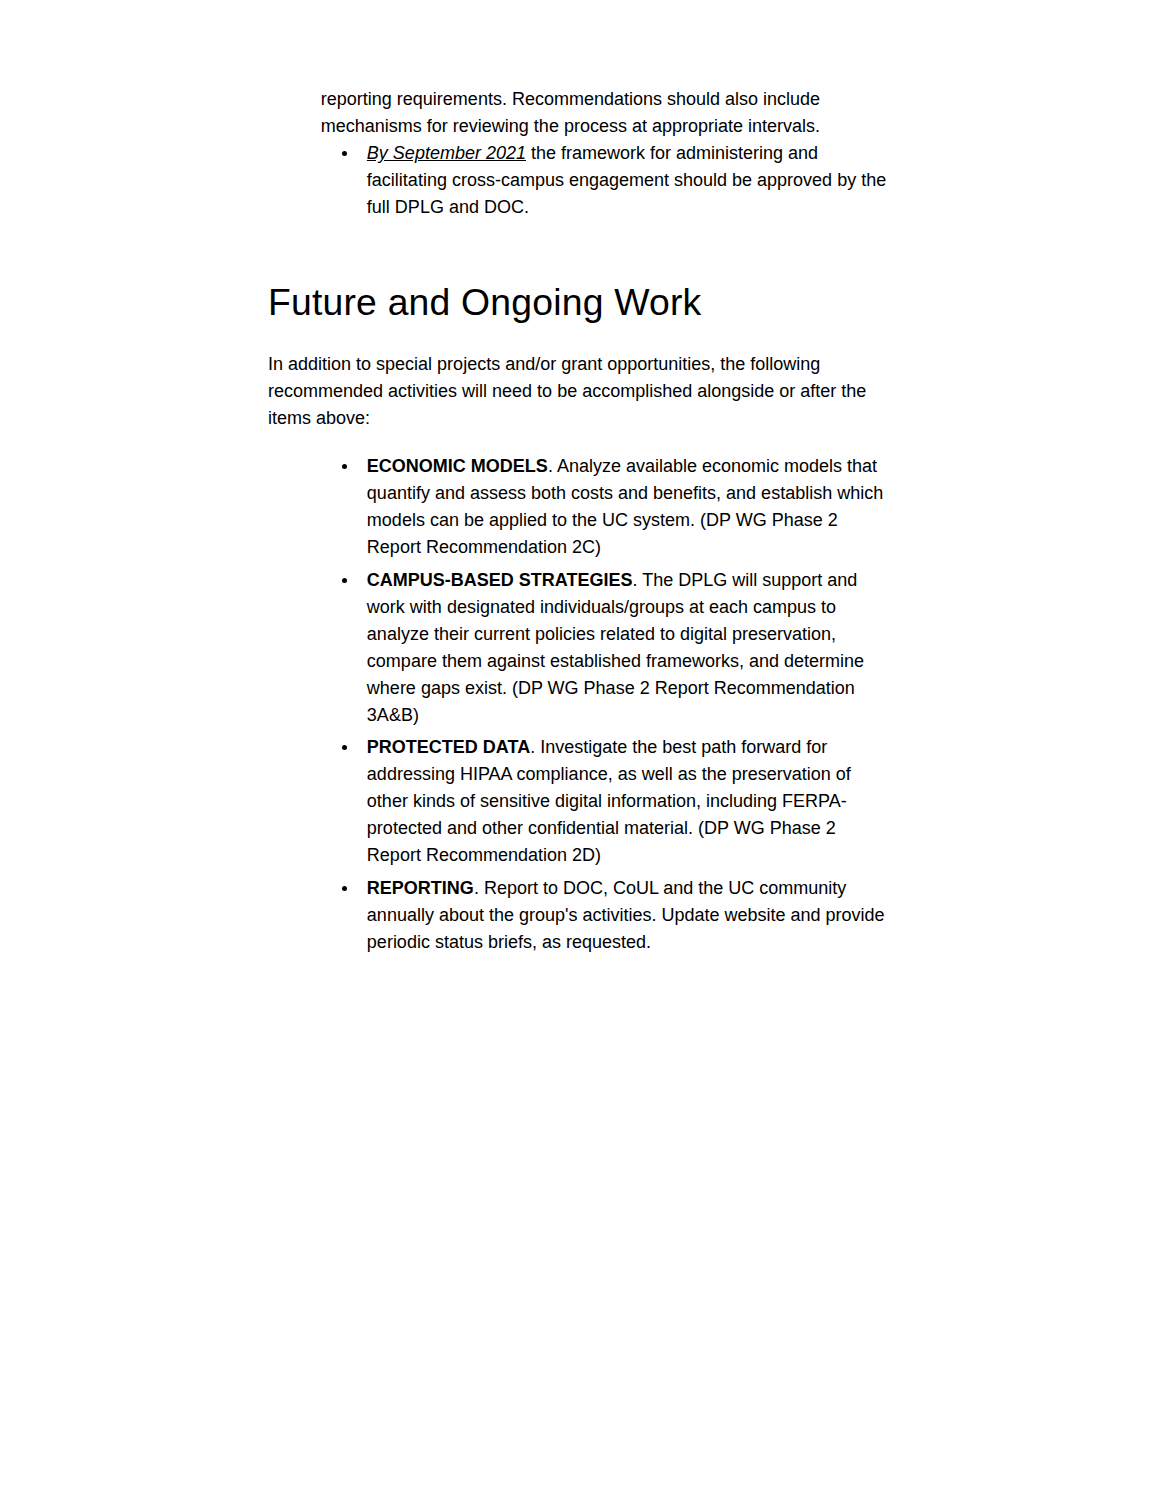reporting requirements. Recommendations should also include mechanisms for reviewing the process at appropriate intervals.
By September 2021 the framework for administering and facilitating cross-campus engagement should be approved by the full DPLG and DOC.
Future and Ongoing Work
In addition to special projects and/or grant opportunities, the following recommended activities will need to be accomplished alongside or after the items above:
ECONOMIC MODELS. Analyze available economic models that quantify and assess both costs and benefits, and establish which models can be applied to the UC system. (DP WG Phase 2 Report Recommendation 2C)
CAMPUS-BASED STRATEGIES. The DPLG will support and work with designated individuals/groups at each campus to analyze their current policies related to digital preservation, compare them against established frameworks, and determine where gaps exist. (DP WG Phase 2 Report Recommendation 3A&B)
PROTECTED DATA. Investigate the best path forward for addressing HIPAA compliance, as well as the preservation of other kinds of sensitive digital information, including FERPA-protected and other confidential material. (DP WG Phase 2 Report Recommendation 2D)
REPORTING. Report to DOC, CoUL and the UC community annually about the group's activities. Update website and provide periodic status briefs, as requested.